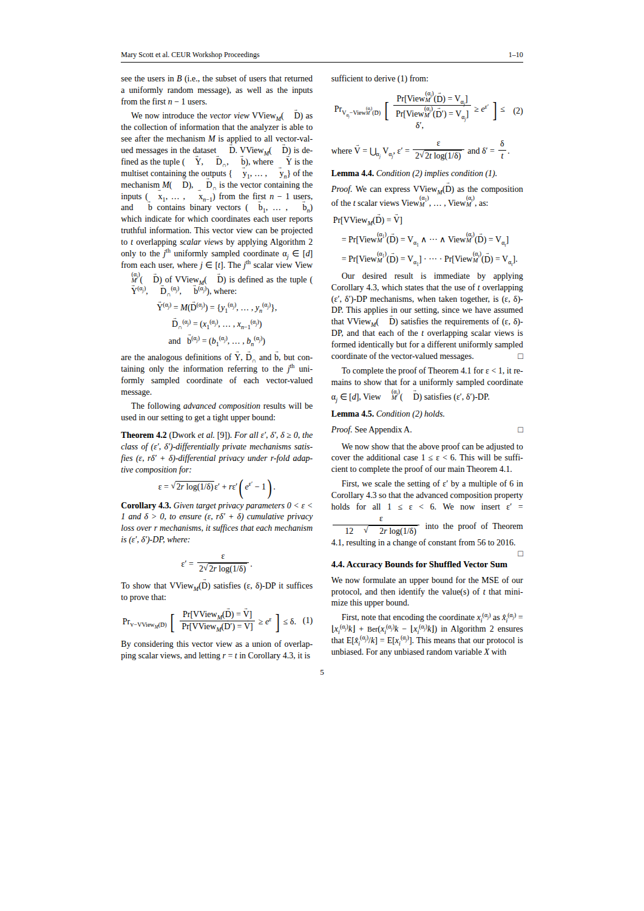Mary Scott et al. CEUR Workshop Proceedings 1–10
see the users in B (i.e., the subset of users that returned a uniformly random message), as well as the inputs from the first n − 1 users.
We now introduce the vector view VViewM(D) as the collection of information that the analyzer is able to see after the mechanism M is applied to all vector-valued messages in the dataset D. VViewM(D) is defined as the tuple (Y, D∩, b), where Y is the multiset containing the outputs {y1, … , yn} of the mechanism M(D), D∩ is the vector containing the inputs (x1, … , xn−1) from the first n − 1 users, and b contains binary vectors (b1, … , bn) which indicate for which coordinates each user reports truthful information. This vector view can be projected to t overlapping scalar views by applying Algorithm 2 only to the jth uniformly sampled coordinate αj ∈ [d] from each user, where j ∈ [t]. The jth scalar view View(αj) M(D) of VViewM(D) is defined as the tuple (Y(αj), D∩(αj), b(αj)), where:
Y(αj) = M(D(αj)) = {y1(αj), … , yn(αj)},
D∩(αj) = (x1(αj), … , xn−1(αj))
and b(αj) = (b1(αj), … , bn(αj))
are the analogous definitions of Y, D∩ and b, but containing only the information referring to the jth uniformly sampled coordinate of each vector-valued message.
The following advanced composition results will be used in our setting to get a tight upper bound:
Theorem 4.2 (Dwork et al. [9]). For all ε′, δ′, δ ≥ 0, the class of (ε′, δ′)-differentially private mechanisms satisfies (ε, rδ′ + δ)-differential privacy under r-fold adaptive composition for:
ε = 2r log(1/δ) ε′ + rε′(eε′ − 1).
Corollary 4.3. Given target privacy parameters 0 < ε < 1 and δ > 0, to ensure (ε, rδ′ + δ) cumulative privacy loss over r mechanisms, it suffices that each mechanism is (ε′, δ′)-DP, where:
ε′ = ε 22r log(1/δ).
To show that VViewM(D) satisfies (ε, δ)-DP it suffices to prove that:
PrV−VViewM(D) [ Pr[VViewM(D) = V] Pr[VViewM(D′) = V] ≥ eε ] ≤ δ. (1)
By considering this vector view as a union of overlapping scalar views, and letting r = t in Corollary 4.3, it is
sufficient to derive (1) from:
PrVαj−View(αj) M(D) [ Pr[View(αj) M(D) = Vαj] Pr[View(αj) M(D′) = Vαj] ≥ eε′ ] ≤ δ′, (2)
where V = ⋃αj Vαj, ε′ = ε 22t log(1/δ) and δ′ = δt.
Lemma 4.4. Condition (2) implies condition (1).
Proof. We can express VViewM(D) as the composition of the t scalar views View(α1) M, … , View(αt) M, as:
Pr[VViewM(D) = V]
= Pr[View(α1) M(D) = Vα1 ∧ ··· ∧ View(αt) M(D) = Vαt]
= Pr[View(α1) M(D) = Vα1] · ··· · Pr[View(αt) M(D) = Vαt].
Our desired result is immediate by applying Corollary 4.3, which states that the use of t overlapping (ε′, δ′)-DP mechanisms, when taken together, is (ε, δ)-DP. This applies in our setting, since we have assumed that VViewM(D) satisfies the requirements of (ε, δ)-DP, and that each of the t overlapping scalar views is formed identically but for a different uniformly sampled coordinate of the vector-valued messages. □
To complete the proof of Theorem 4.1 for ε < 1, it remains to show that for a uniformly sampled coordinate αj ∈ [d], View(αj) M(D) satisfies (ε′, δ′)-DP.
Lemma 4.5. Condition (2) holds.
Proof. See Appendix A. □
We now show that the above proof can be adjusted to cover the additional case 1 ≤ ε < 6. This will be sufficient to complete the proof of our main Theorem 4.1.
First, we scale the setting of ε′ by a multiple of 6 in Corollary 4.3 so that the advanced composition property holds for all 1 ≤ ε < 6. We now insert ε′ = ε 122r log(1/δ) into the proof of Theorem 4.1, resulting in a change of constant from 56 to 2016. □
4.4. Accuracy Bounds for Shuffled Vector Sum
We now formulate an upper bound for the MSE of our protocol, and then identify the value(s) of t that minimize this upper bound.
First, note that encoding the coordinate xi(αj) as x̂i(αj) = ⌊xi(αj)k⌋ + Ber(xi(αj)k − ⌊xi(αj)k⌋) in Algorithm 2 ensures that E[x̂i(αj)/k] = E[xi(αj)]. This means that our protocol is unbiased. For any unbiased random variable X with
5